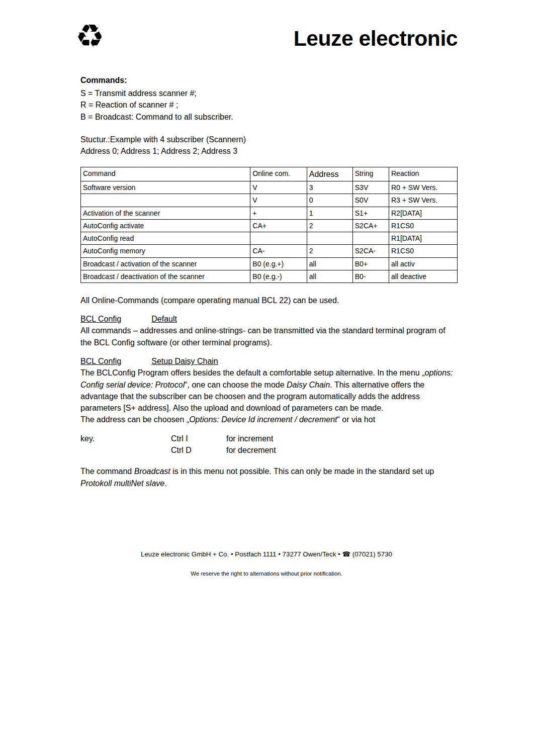♻
Leuze electronic
Commands:
S = Transmit address scanner #;
R = Reaction of scanner # ;
B = Broadcast: Command to all subscriber.
Stuctur.:Example with 4 subscriber (Scannern)
Address 0; Address 1; Address 2; Address 3
| Command | Online com. | Address | String | Reaction |
| --- | --- | --- | --- | --- |
| Software version | V | 3 | S3V | R0 + SW Vers. |
| | V | 0 | S0V | R3 + SW Vers. |
| Activation of the scanner | + | 1 | S1+ | R2[DATA] |
| AutoConfig activate | CA+ | 2 | S2CA+ | R1CS0 |
| AutoConfig read | | | | R1[DATA] |
| AutoConfig memory | CA- | 2 | S2CA- | R1CS0 |
| Broadcast / activation of the scanner | B0 (e.g.+) | all | B0+ | all activ |
| Broadcast / deactivation of the scanner | B0 (e.g.-) | all | B0- | all deactive |
All Online-Commands (compare operating manual BCL 22) can be used.
BCL Config Default
All commands – addresses and online-strings- can be transmitted via the standard terminal program of the BCL Config software (or other terminal programs).
BCL Config Setup Daisy Chain
The BCLConfig Program offers besides the default a comfortable setup alternative. In the menu „options: Config serial device: Protocol“, one can choose the mode Daisy Chain. This alternative offers the advantage that the subscriber can be choosen and the program automatically adds the address parameters [S+ address]. Also the upload and download of parameters can be made.
The address can be choosen „Options: Device Id increment / decrement“ or via hot
key.
Ctrl I
for increment
Ctrl D
for decrement
The command Broadcast is in this menu not possible. This can only be made in the standard set up Protokoll multiNet slave.
Leuze electronic GmbH + Co. • Postfach 1111 • 73277 Owen/Teck • ☎ (07021) 5730
We reserve the right to alternations without prior notification.